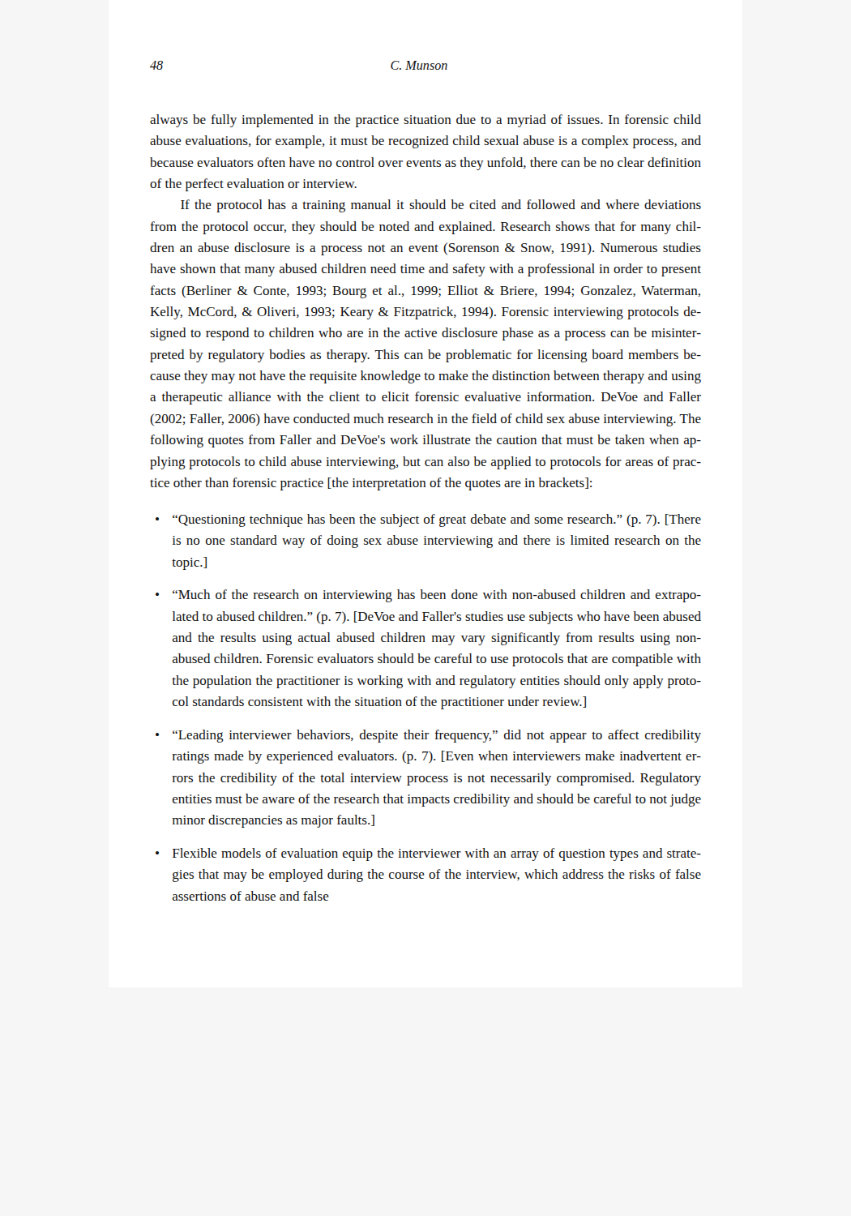48 C. Munson
always be fully implemented in the practice situation due to a myriad of issues. In forensic child abuse evaluations, for example, it must be recognized child sexual abuse is a complex process, and because evaluators often have no control over events as they unfold, there can be no clear definition of the perfect evaluation or interview.
If the protocol has a training manual it should be cited and followed and where deviations from the protocol occur, they should be noted and explained. Research shows that for many children an abuse disclosure is a process not an event (Sorenson & Snow, 1991). Numerous studies have shown that many abused children need time and safety with a professional in order to present facts (Berliner & Conte, 1993; Bourg et al., 1999; Elliot & Briere, 1994; Gonzalez, Waterman, Kelly, McCord, & Oliveri, 1993; Keary & Fitzpatrick, 1994). Forensic interviewing protocols designed to respond to children who are in the active disclosure phase as a process can be misinterpreted by regulatory bodies as therapy. This can be problematic for licensing board members because they may not have the requisite knowledge to make the distinction between therapy and using a therapeutic alliance with the client to elicit forensic evaluative information. DeVoe and Faller (2002; Faller, 2006) have conducted much research in the field of child sex abuse interviewing. The following quotes from Faller and DeVoe's work illustrate the caution that must be taken when applying protocols to child abuse interviewing, but can also be applied to protocols for areas of practice other than forensic practice [the interpretation of the quotes are in brackets]:
“Questioning technique has been the subject of great debate and some research.” (p. 7). [There is no one standard way of doing sex abuse interviewing and there is limited research on the topic.]
“Much of the research on interviewing has been done with non-abused children and extrapolated to abused children.” (p. 7). [DeVoe and Faller's studies use subjects who have been abused and the results using actual abused children may vary significantly from results using non-abused children. Forensic evaluators should be careful to use protocols that are compatible with the population the practitioner is working with and regulatory entities should only apply protocol standards consistent with the situation of the practitioner under review.]
“Leading interviewer behaviors, despite their frequency,” did not appear to affect credibility ratings made by experienced evaluators. (p. 7). [Even when interviewers make inadvertent errors the credibility of the total interview process is not necessarily compromised. Regulatory entities must be aware of the research that impacts credibility and should be careful to not judge minor discrepancies as major faults.]
Flexible models of evaluation equip the interviewer with an array of question types and strategies that may be employed during the course of the interview, which address the risks of false assertions of abuse and false